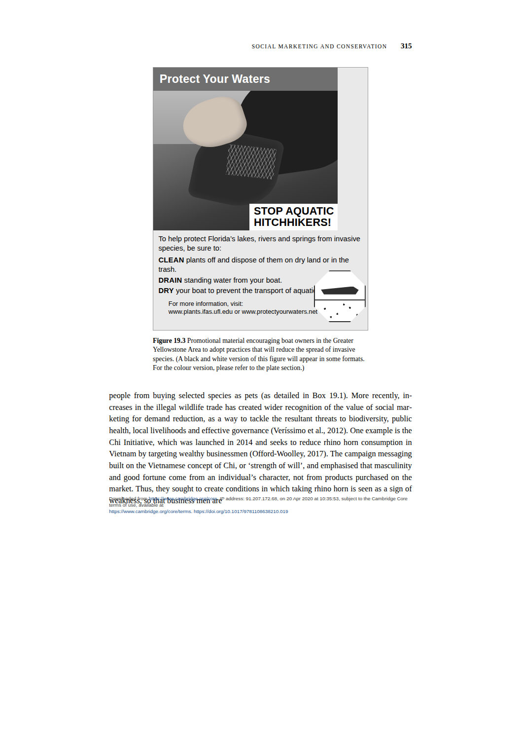Social Marketing and Conservation 315
Protect Your Waters
STOP AQUATIC
HITCHHIKERS!
To help protect Florida’s lakes, rivers and springs from invasive species, be sure to:
CLEAN plants off and dispose of them on dry land or in the trash.
DRAIN standing water from your boat.
DRY your boat to prevent the transport of aquatic hitchhikers.
For more information, visit:
www.plants.ifas.ufl.edu or www.protectyourwaters.net
Figure 19.3 Promotional material encouraging boat owners in the Greater Yellowstone Area to adopt practices that will reduce the spread of invasive species. (A black and white version of this figure will appear in some formats. For the colour version, please refer to the plate section.)
people from buying selected species as pets (as detailed in Box 19.1). More recently, increases in the illegal wildlife trade has created wider recognition of the value of social marketing for demand reduction, as a way to tackle the resultant threats to biodiversity, public health, local livelihoods and effective governance (Veríssimo et al., 2012). One example is the Chi Initiative, which was launched in 2014 and seeks to reduce rhino horn consumption in Vietnam by targeting wealthy businessmen (Offord-Woolley, 2017). The campaign messaging built on the Vietnamese concept of Chi, or ‘strength of will’, and emphasised that masculinity and good fortune come from an individual’s character, not from products purchased on the market. Thus, they sought to create conditions in which taking rhino horn is seen as a sign of weakness, so that business men are
Downloaded from https://www.cambridge.org/core. IP address: 91.207.172.68, on 20 Apr 2020 at 10:35:53, subject to the Cambridge Core terms of use, available at
https://www.cambridge.org/core/terms. https://doi.org/10.1017/9781108638210.019